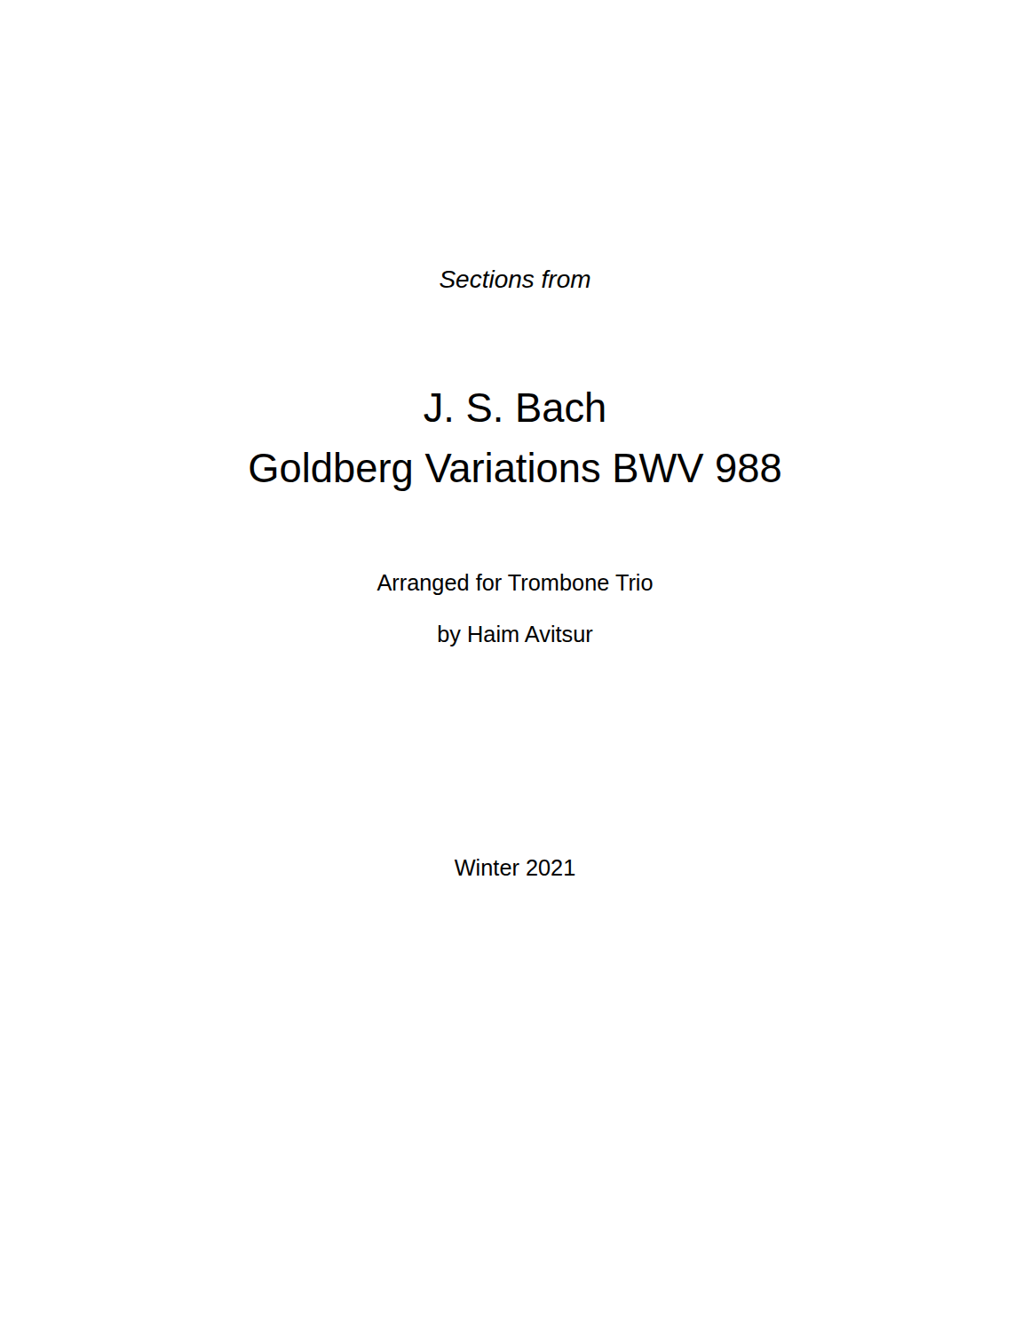Sections from
J. S. Bach
Goldberg Variations BWV 988
Arranged for Trombone Trio
by Haim Avitsur
Winter 2021